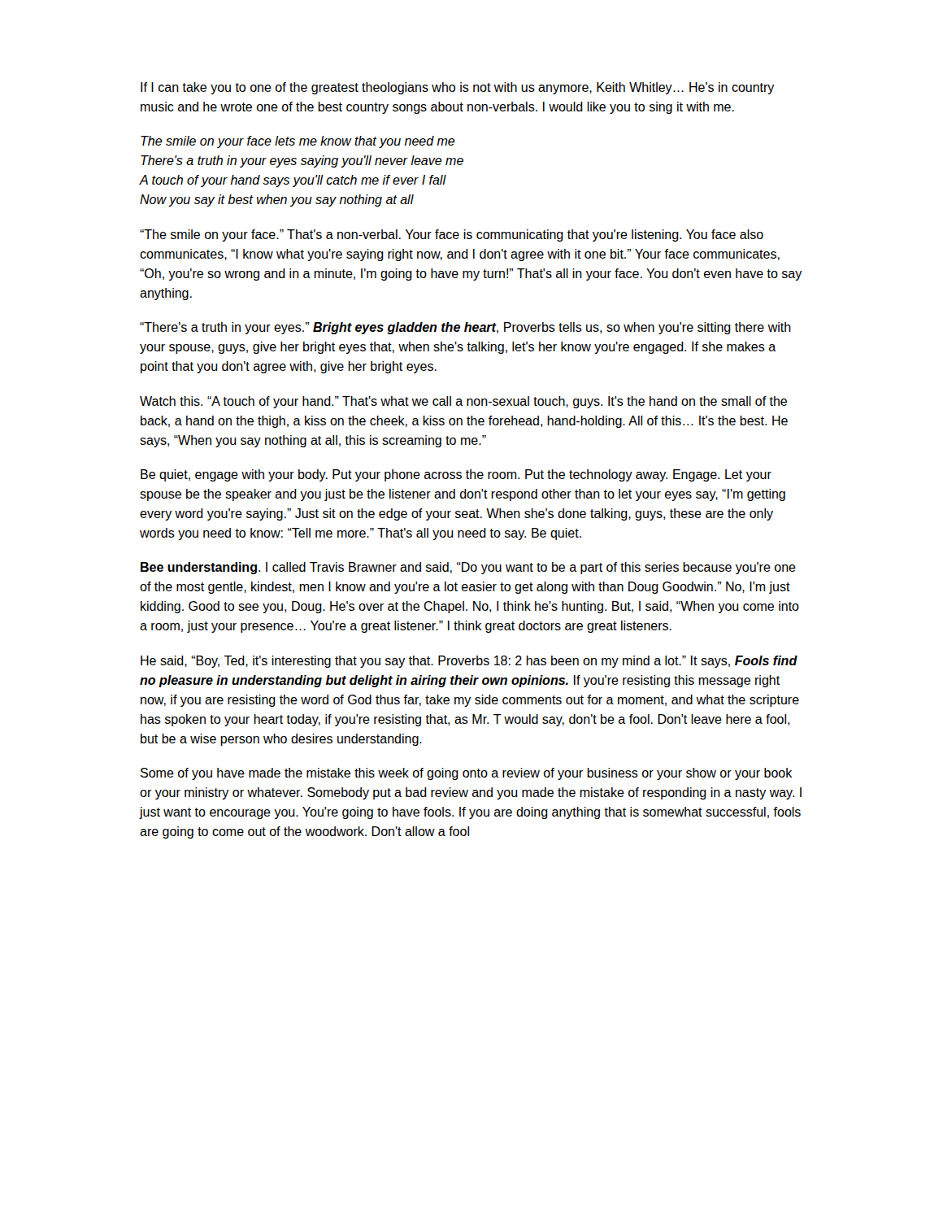If I can take you to one of the greatest theologians who is not with us anymore, Keith Whitley… He's in country music and he wrote one of the best country songs about non-verbals. I would like you to sing it with me.
The smile on your face lets me know that you need me There's a truth in your eyes saying you'll never leave me A touch of your hand says you'll catch me if ever I fall Now you say it best when you say nothing at all
“The smile on your face.” That's a non-verbal. Your face is communicating that you're listening. You face also communicates, “I know what you're saying right now, and I don't agree with it one bit.” Your face communicates, “Oh, you're so wrong and in a minute, I'm going to have my turn!” That's all in your face. You don't even have to say anything.
“There's a truth in your eyes.” Bright eyes gladden the heart, Proverbs tells us, so when you're sitting there with your spouse, guys, give her bright eyes that, when she's talking, let's her know you're engaged. If she makes a point that you don't agree with, give her bright eyes.
Watch this. “A touch of your hand.” That's what we call a non-sexual touch, guys. It's the hand on the small of the back, a hand on the thigh, a kiss on the cheek, a kiss on the forehead, hand-holding. All of this… It's the best. He says, “When you say nothing at all, this is screaming to me.”
Be quiet, engage with your body. Put your phone across the room. Put the technology away. Engage. Let your spouse be the speaker and you just be the listener and don't respond other than to let your eyes say, “I'm getting every word you're saying.” Just sit on the edge of your seat. When she's done talking, guys, these are the only words you need to know: “Tell me more.” That's all you need to say. Be quiet.
Bee understanding. I called Travis Brawner and said, “Do you want to be a part of this series because you're one of the most gentle, kindest, men I know and you're a lot easier to get along with than Doug Goodwin.” No, I'm just kidding. Good to see you, Doug. He's over at the Chapel. No, I think he's hunting. But, I said, “When you come into a room, just your presence… You're a great listener.” I think great doctors are great listeners.
He said, “Boy, Ted, it's interesting that you say that. Proverbs 18: 2 has been on my mind a lot.” It says, Fools find no pleasure in understanding but delight in airing their own opinions. If you're resisting this message right now, if you are resisting the word of God thus far, take my side comments out for a moment, and what the scripture has spoken to your heart today, if you're resisting that, as Mr. T would say, don't be a fool. Don't leave here a fool, but be a wise person who desires understanding.
Some of you have made the mistake this week of going onto a review of your business or your show or your book or your ministry or whatever. Somebody put a bad review and you made the mistake of responding in a nasty way. I just want to encourage you. You're going to have fools. If you are doing anything that is somewhat successful, fools are going to come out of the woodwork. Don't allow a fool